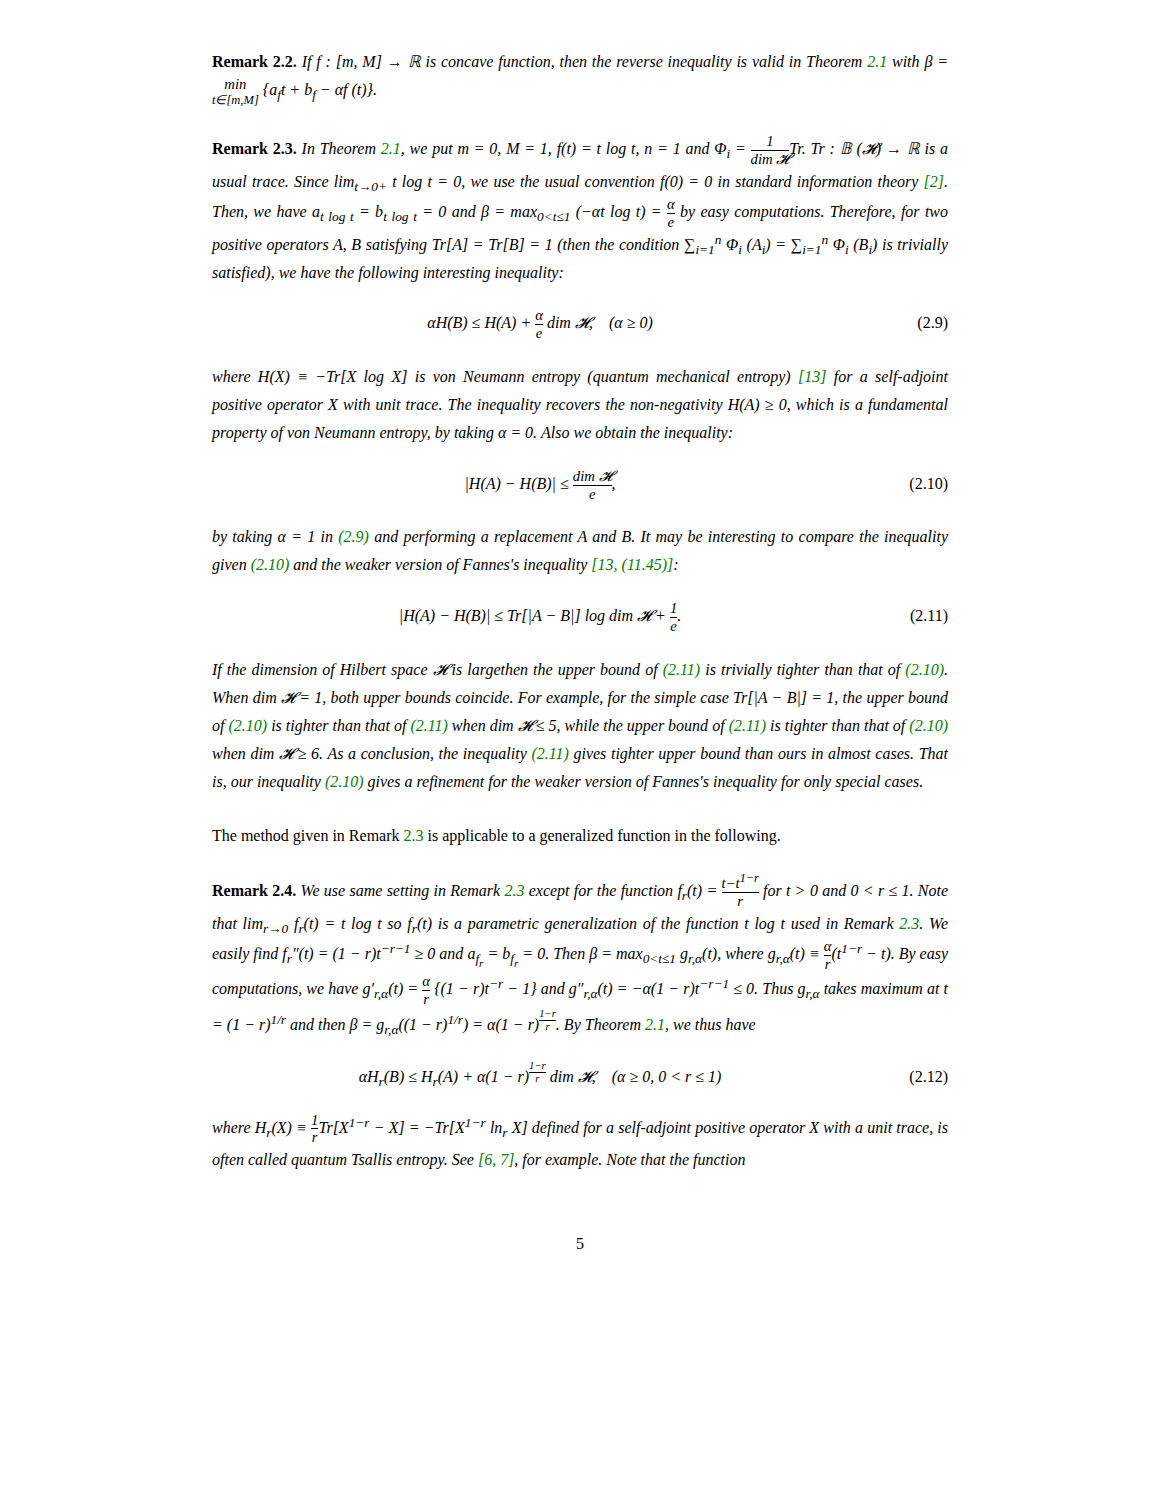Remark 2.2. If f : [m, M] → ℝ is concave function, then the reverse inequality is valid in Theorem 2.1 with β = min t∈[m,M] {aft + bf − αf (t)}.
Remark 2.3. In Theorem 2.1, we put m = 0, M = 1, f(t) = t log t, n = 1 and Φi = 1 dim 𝓗Tr. Tr : 𝔹 (𝓗) → ℝ is a usual trace. Since limt→0+ t log t = 0, we use the usual convention f(0) = 0 in standard information theory [2]. Then, we have at log t = bt log t = 0 and β = max0<t≤1 (−αt log t) = αe by easy computations. Therefore, for two positive operators A, B satisfying Tr[A] = Tr[B] = 1 (then the condition ∑i=1n Φi (Ai) = ∑i=1n Φi (Bi) is trivially satisfied), we have the following interesting inequality:
αH(B) ≤ H(A) + αe dim 𝓗, (α ≥ 0)
(2.9)
where H(X) ≡ −Tr[X log X] is von Neumann entropy (quantum mechanical entropy) [13] for a self-adjoint positive operator X with unit trace. The inequality recovers the non-negativity H(A) ≥ 0, which is a fundamental property of von Neumann entropy, by taking α = 0. Also we obtain the inequality:
|H(A) − H(B)| ≤ dim 𝓗 e,
(2.10)
by taking α = 1 in (2.9) and performing a replacement A and B. It may be interesting to compare the inequality given (2.10) and the weaker version of Fannes's inequality [13, (11.45)]:
|H(A) − H(B)| ≤ Tr[|A − B|] log dim 𝓗 + 1 e.
(2.11)
If the dimension of Hilbert space 𝓗 is largethen the upper bound of (2.11) is trivially tighter than that of (2.10). When dim 𝓗 = 1, both upper bounds coincide. For example, for the simple case Tr[|A − B|] = 1, the upper bound of (2.10) is tighter than that of (2.11) when dim 𝓗 ≤ 5, while the upper bound of (2.11) is tighter than that of (2.10) when dim 𝓗 ≥ 6. As a conclusion, the inequality (2.11) gives tighter upper bound than ours in almost cases. That is, our inequality (2.10) gives a refinement for the weaker version of Fannes's inequality for only special cases.
The method given in Remark 2.3 is applicable to a generalized function in the following.
Remark 2.4. We use same setting in Remark 2.3 except for the function fr(t) = t−t1−r r for t > 0 and 0 < r ≤ 1. Note that limr→0 fr(t) = t log t so fr(t) is a parametric generalization of the function t log t used in Remark 2.3. We easily find fr″(t) = (1 − r)t−r−1 ≥ 0 and afr = bfr = 0. Then β = max0<t≤1 gr,α(t), where gr,α(t) ≡ αr(t1−r − t). By easy computations, we have g′r,α(t) = αr {(1 − r)t−r − 1} and g″r,α(t) = −α(1 − r)t−r−1 ≤ 0. Thus gr,α takes maximum at t = (1 − r)1/r and then β = gr,α((1 − r)1/r) = α(1 − r)1−r r. By Theorem 2.1, we thus have
αHr(B) ≤ Hr(A) + α(1 − r)1−r r dim 𝓗, (α ≥ 0, 0 < r ≤ 1)
(2.12)
where Hr(X) ≡ 1 r Tr[X1−r − X] = −Tr[X1−r lnr X] defined for a self-adjoint positive operator X with a unit trace, is often called quantum Tsallis entropy. See [6, 7], for example. Note that the function
5